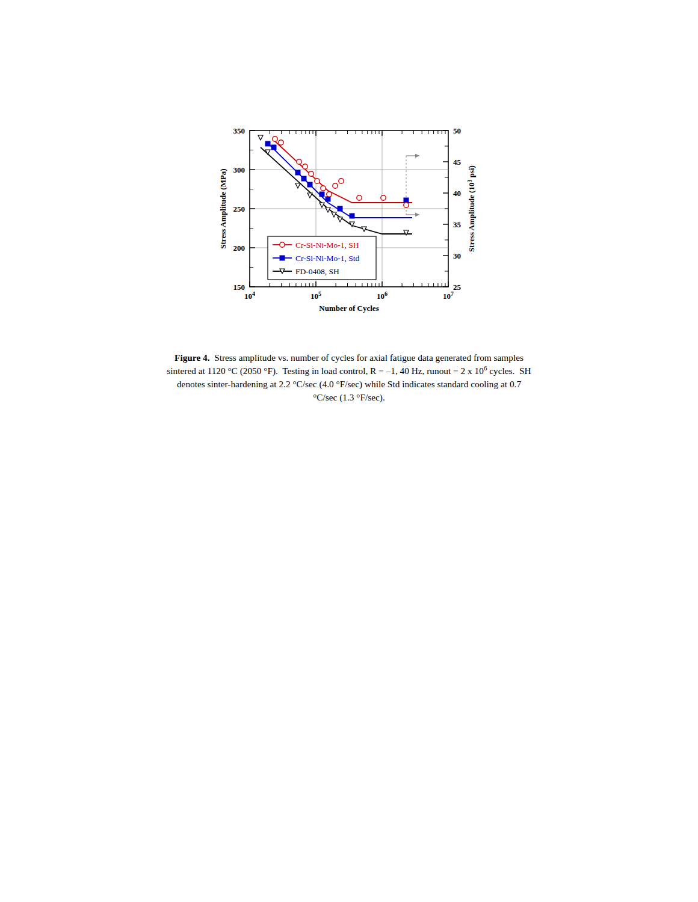350 300 250 200 150 50 45 40 35 30 25 104 105 106 107 Number of Cycles Stress Amplitude (MPa) Stress Amplitude (103 psi) Cr-Si-Ni-Mo-1, SH Cr-Si-Ni-Mo-1, Std FD-0408, SH
Figure 4. Stress amplitude vs. number of cycles for axial fatigue data generated from samples sintered at 1120 °C (2050 °F). Testing in load control, R = –1, 40 Hz, runout = 2 x 106 cycles. SH denotes sinter-hardening at 2.2 °C/sec (4.0 °F/sec) while Std indicates standard cooling at 0.7 °C/sec (1.3 °F/sec).